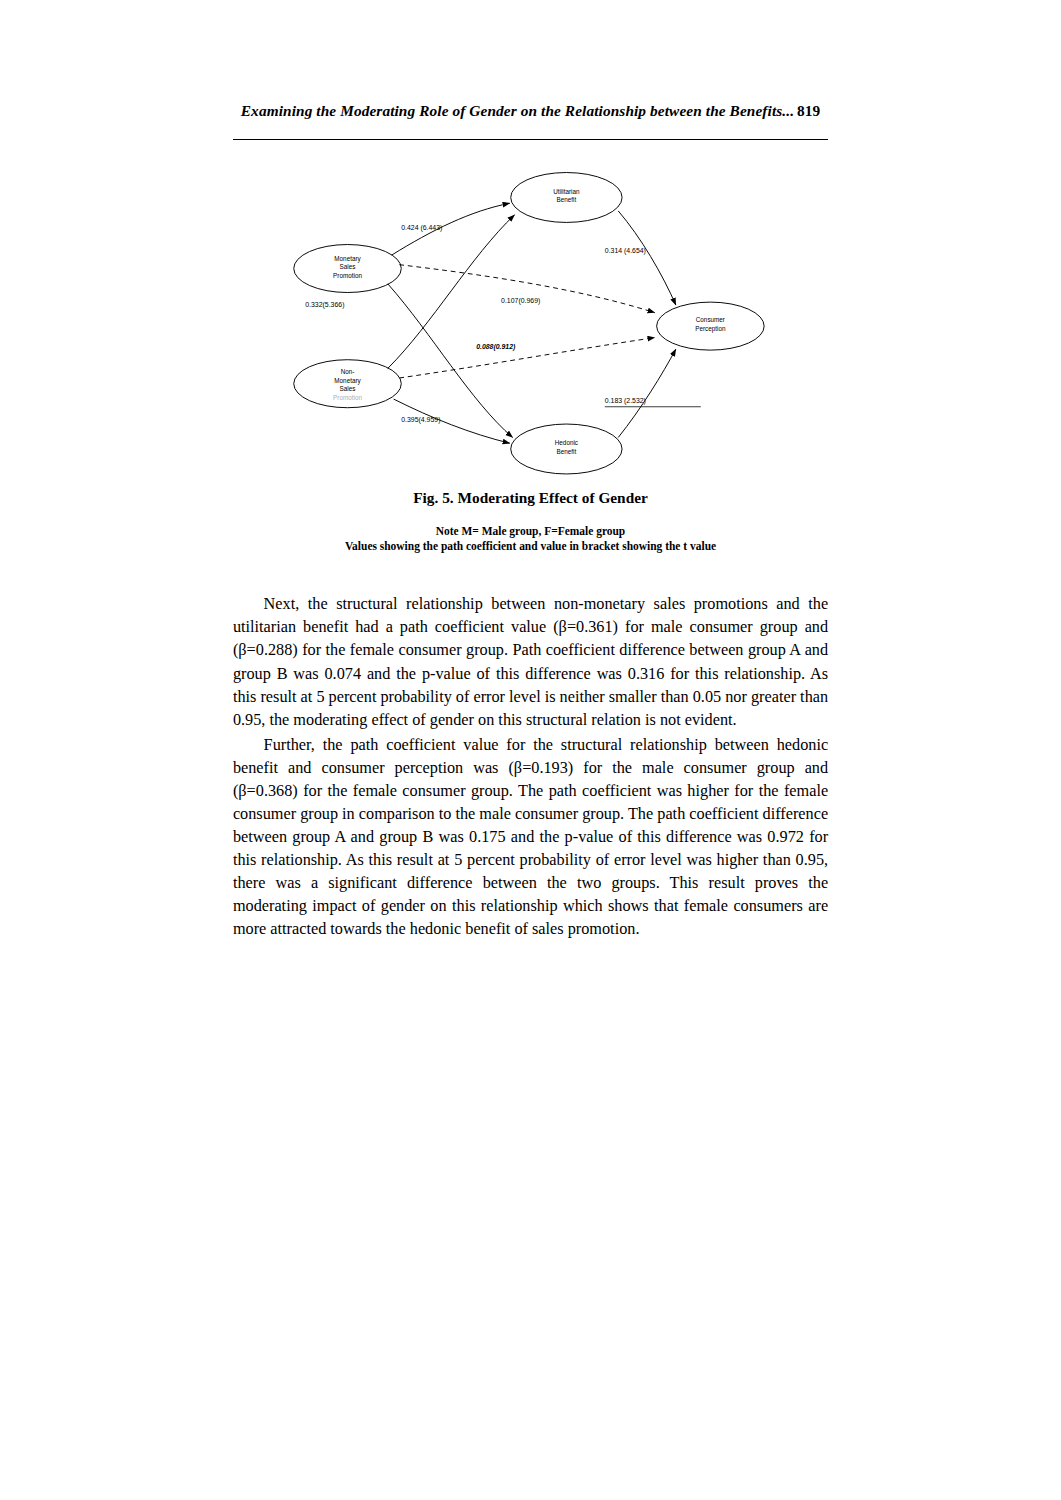Examining the Moderating Role of Gender on the Relationship between the Benefits...819
Utilitarian Benefit Monetary Sales Promotion Non- Monetary Sales Promotion Consumer Perception Hedonic Benefit 0.424 (6.443) 0.314 (4.654) 0.332(5.366) 0.107(0.969) 0.088(0.912) 0.183 (2.532) 0.395(4.959)
Fig. 5. Moderating Effect of Gender
Note M= Male group, F=Female group
Values showing the path coefficient and value in bracket showing the t value
Next, the structural relationship between non-monetary sales promotions and the utilitarian benefit had a path coefficient value (β=0.361) for male consumer group and (β=0.288) for the female consumer group. Path coefficient difference between group A and group B was 0.074 and the p-value of this difference was 0.316 for this relationship. As this result at 5 percent probability of error level is neither smaller than 0.05 nor greater than 0.95, the moderating effect of gender on this structural relation is not evident.
Further, the path coefficient value for the structural relationship between hedonic benefit and consumer perception was (β=0.193) for the male consumer group and (β=0.368) for the female consumer group. The path coefficient was higher for the female consumer group in comparison to the male consumer group. The path coefficient difference between group A and group B was 0.175 and the p-value of this difference was 0.972 for this relationship. As this result at 5 percent probability of error level was higher than 0.95, there was a significant difference between the two groups. This result proves the moderating impact of gender on this relationship which shows that female consumers are more attracted towards the hedonic benefit of sales promotion.